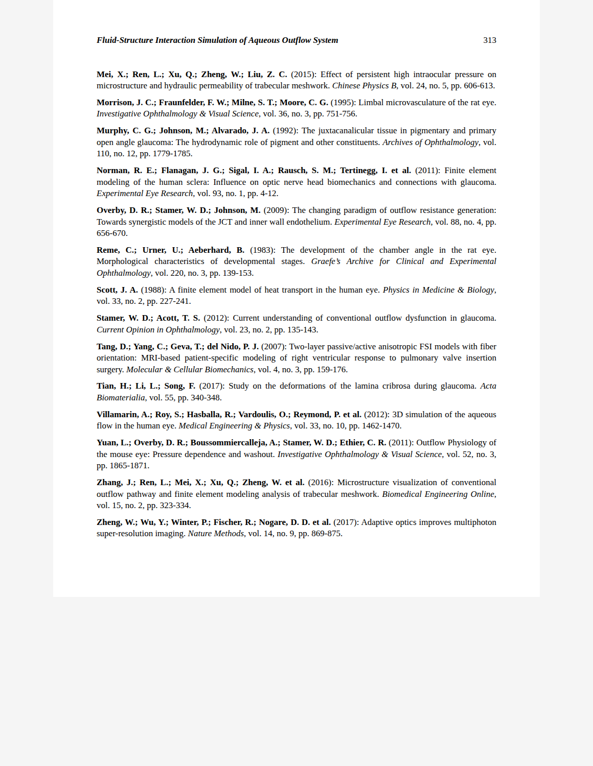Fluid-Structure Interaction Simulation of Aqueous Outflow System 313
Mei, X.; Ren, L.; Xu, Q.; Zheng, W.; Liu, Z. C. (2015): Effect of persistent high intraocular pressure on microstructure and hydraulic permeability of trabecular meshwork. Chinese Physics B, vol. 24, no. 5, pp. 606-613.
Morrison, J. C.; Fraunfelder, F. W.; Milne, S. T.; Moore, C. G. (1995): Limbal microvasculature of the rat eye. Investigative Ophthalmology & Visual Science, vol. 36, no. 3, pp. 751-756.
Murphy, C. G.; Johnson, M.; Alvarado, J. A. (1992): The juxtacanalicular tissue in pigmentary and primary open angle glaucoma: The hydrodynamic role of pigment and other constituents. Archives of Ophthalmology, vol. 110, no. 12, pp. 1779-1785.
Norman, R. E.; Flanagan, J. G.; Sigal, I. A.; Rausch, S. M.; Tertinegg, I. et al. (2011): Finite element modeling of the human sclera: Influence on optic nerve head biomechanics and connections with glaucoma. Experimental Eye Research, vol. 93, no. 1, pp. 4-12.
Overby, D. R.; Stamer, W. D.; Johnson, M. (2009): The changing paradigm of outflow resistance generation: Towards synergistic models of the JCT and inner wall endothelium. Experimental Eye Research, vol. 88, no. 4, pp. 656-670.
Reme, C.; Urner, U.; Aeberhard, B. (1983): The development of the chamber angle in the rat eye. Morphological characteristics of developmental stages. Graefe’s Archive for Clinical and Experimental Ophthalmology, vol. 220, no. 3, pp. 139-153.
Scott, J. A. (1988): A finite element model of heat transport in the human eye. Physics in Medicine & Biology, vol. 33, no. 2, pp. 227-241.
Stamer, W. D.; Acott, T. S. (2012): Current understanding of conventional outflow dysfunction in glaucoma. Current Opinion in Ophthalmology, vol. 23, no. 2, pp. 135-143.
Tang, D.; Yang, C.; Geva, T.; del Nido, P. J. (2007): Two-layer passive/active anisotropic FSI models with fiber orientation: MRI-based patient-specific modeling of right ventricular response to pulmonary valve insertion surgery. Molecular & Cellular Biomechanics, vol. 4, no. 3, pp. 159-176.
Tian, H.; Li, L.; Song, F. (2017): Study on the deformations of the lamina cribrosa during glaucoma. Acta Biomaterialia, vol. 55, pp. 340-348.
Villamarin, A.; Roy, S.; Hasballa, R.; Vardoulis, O.; Reymond, P. et al. (2012): 3D simulation of the aqueous flow in the human eye. Medical Engineering & Physics, vol. 33, no. 10, pp. 1462-1470.
Yuan, L.; Overby, D. R.; Boussommiercalleja, A.; Stamer, W. D.; Ethier, C. R. (2011): Outflow Physiology of the mouse eye: Pressure dependence and washout. Investigative Ophthalmology & Visual Science, vol. 52, no. 3, pp. 1865-1871.
Zhang, J.; Ren, L.; Mei, X.; Xu, Q.; Zheng, W. et al. (2016): Microstructure visualization of conventional outflow pathway and finite element modeling analysis of trabecular meshwork. Biomedical Engineering Online, vol. 15, no. 2, pp. 323-334.
Zheng, W.; Wu, Y.; Winter, P.; Fischer, R.; Nogare, D. D. et al. (2017): Adaptive optics improves multiphoton super-resolution imaging. Nature Methods, vol. 14, no. 9, pp. 869-875.